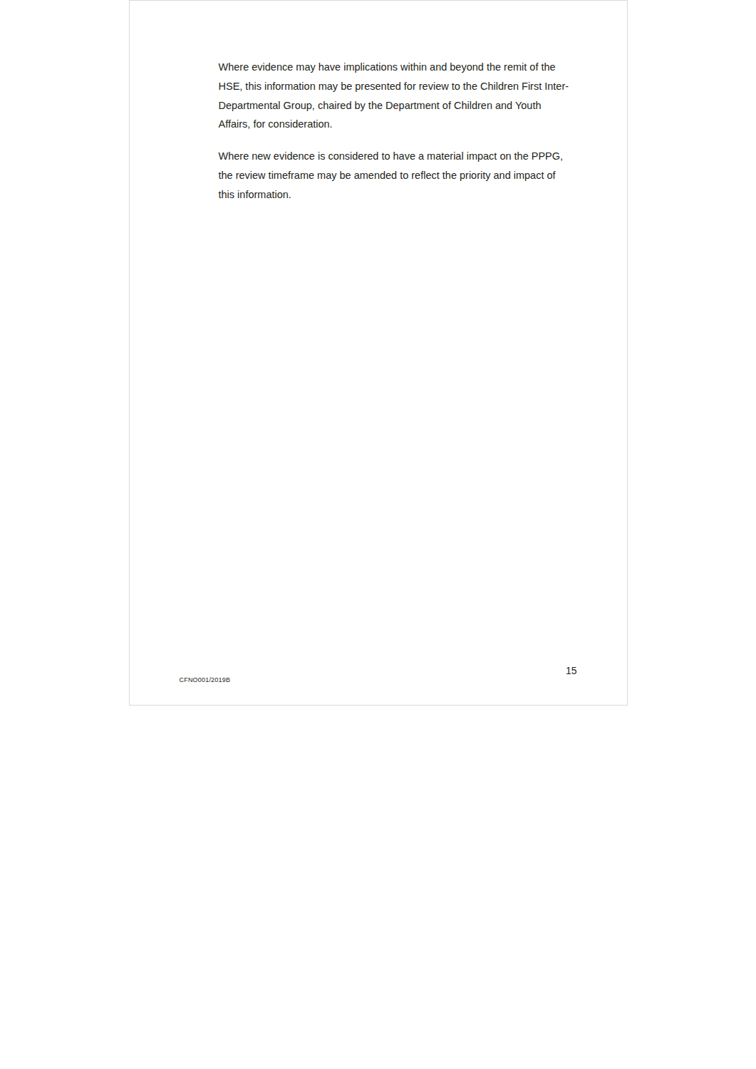Where evidence may have implications within and beyond the remit of the HSE, this information may be presented for review to the Children First Inter-Departmental Group, chaired by the Department of Children and Youth Affairs, for consideration.
Where new evidence is considered to have a material impact on the PPPG, the review timeframe may be amended to reflect the priority and impact of this information.
CFNO001/2019B
15